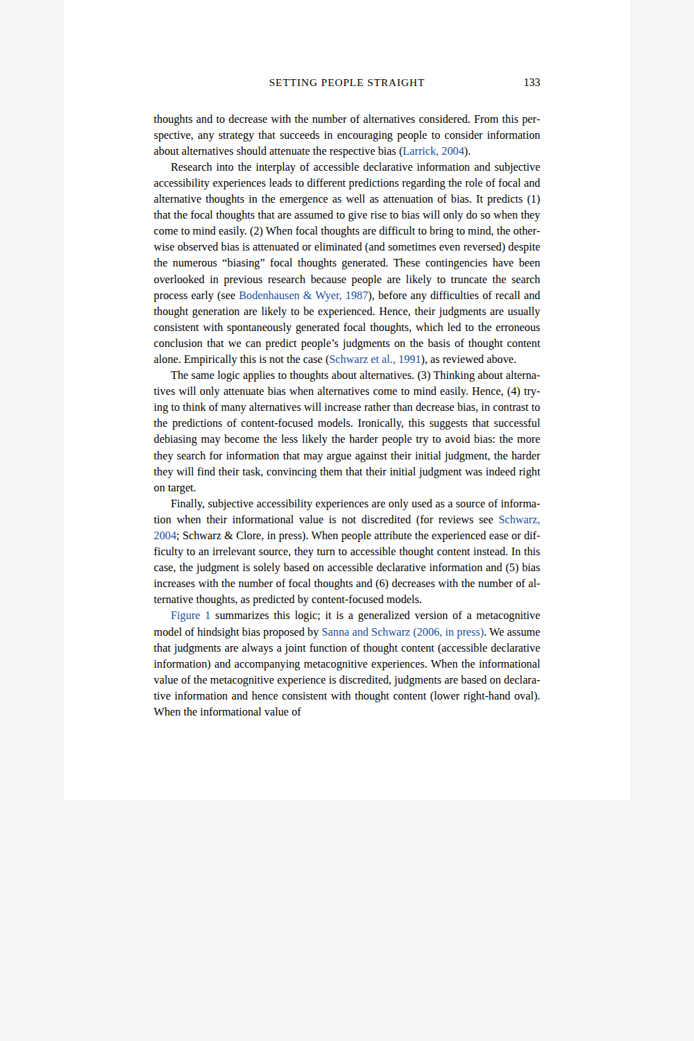Setting People Straight 133
thoughts and to decrease with the number of alternatives considered. From this perspective, any strategy that succeeds in encouraging people to consider information about alternatives should attenuate the respective bias (Larrick, 2004).
Research into the interplay of accessible declarative information and subjective accessibility experiences leads to different predictions regarding the role of focal and alternative thoughts in the emergence as well as attenuation of bias. It predicts (1) that the focal thoughts that are assumed to give rise to bias will only do so when they come to mind easily. (2) When focal thoughts are difficult to bring to mind, the otherwise observed bias is attenuated or eliminated (and sometimes even reversed) despite the numerous “biasing” focal thoughts generated. These contingencies have been overlooked in previous research because people are likely to truncate the search process early (see Bodenhausen & Wyer, 1987), before any difficulties of recall and thought generation are likely to be experienced. Hence, their judgments are usually consistent with spontaneously generated focal thoughts, which led to the erroneous conclusion that we can predict people’s judgments on the basis of thought content alone. Empirically this is not the case (Schwarz et al., 1991), as reviewed above.
The same logic applies to thoughts about alternatives. (3) Thinking about alternatives will only attenuate bias when alternatives come to mind easily. Hence, (4) trying to think of many alternatives will increase rather than decrease bias, in contrast to the predictions of content-focused models. Ironically, this suggests that successful debiasing may become the less likely the harder people try to avoid bias: the more they search for information that may argue against their initial judgment, the harder they will find their task, convincing them that their initial judgment was indeed right on target.
Finally, subjective accessibility experiences are only used as a source of information when their informational value is not discredited (for reviews see Schwarz, 2004; Schwarz & Clore, in press). When people attribute the experienced ease or difficulty to an irrelevant source, they turn to accessible thought content instead. In this case, the judgment is solely based on accessible declarative information and (5) bias increases with the number of focal thoughts and (6) decreases with the number of alternative thoughts, as predicted by content-focused models.
Figure 1 summarizes this logic; it is a generalized version of a metacognitive model of hindsight bias proposed by Sanna and Schwarz (2006, in press). We assume that judgments are always a joint function of thought content (accessible declarative information) and accompanying metacognitive experiences. When the informational value of the metacognitive experience is discredited, judgments are based on declarative information and hence consistent with thought content (lower right-hand oval). When the informational value of